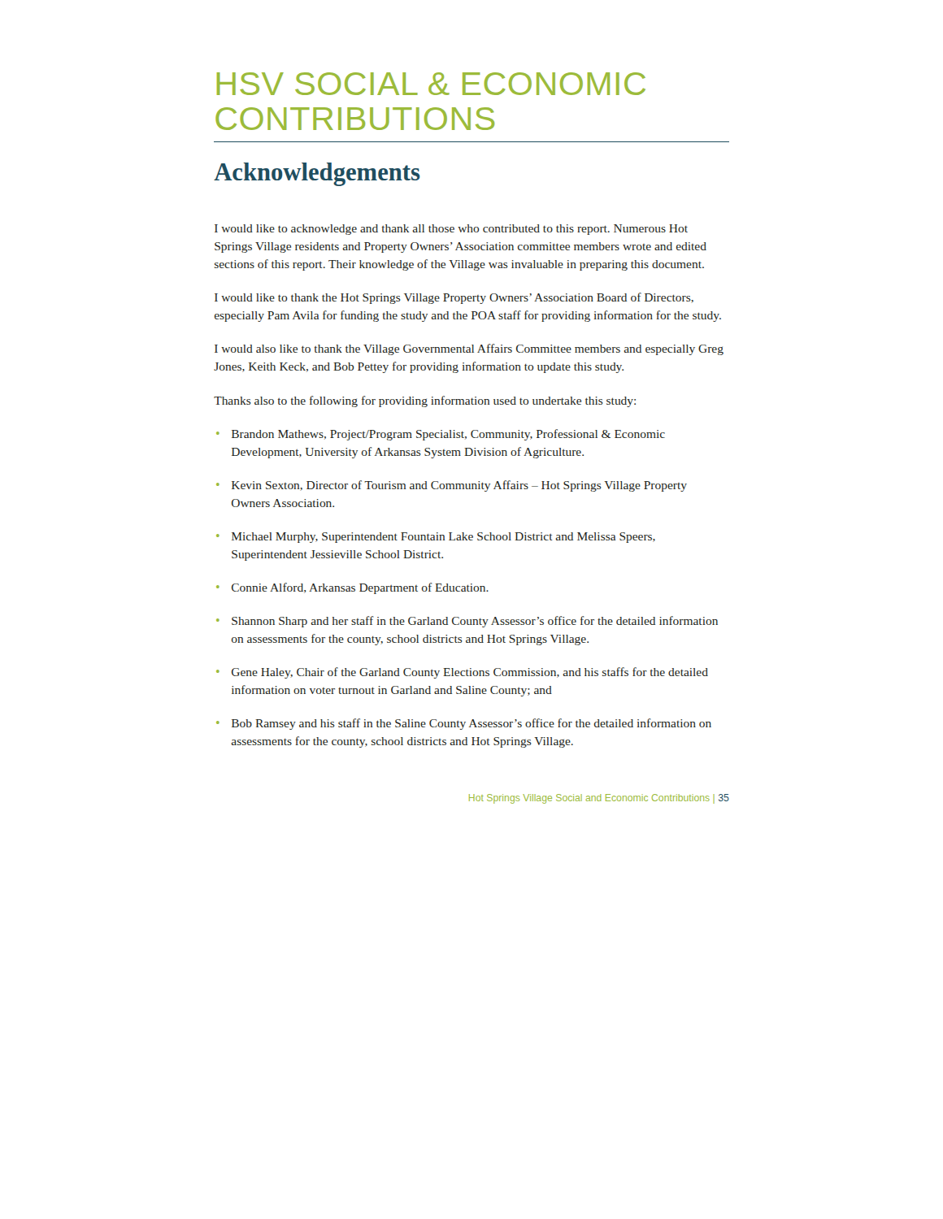HSV Social & Economic Contributions
Acknowledgements
I would like to acknowledge and thank all those who contributed to this report. Numerous Hot Springs Village residents and Property Owners’ Association committee members wrote and edited sections of this report. Their knowledge of the Village was invaluable in preparing this document.
I would like to thank the Hot Springs Village Property Owners’ Association Board of Directors, especially Pam Avila for funding the study and the POA staff for providing information for the study.
I would also like to thank the Village Governmental Affairs Committee members and especially Greg Jones, Keith Keck, and Bob Pettey for providing information to update this study.
Thanks also to the following for providing information used to undertake this study:
Brandon Mathews, Project/Program Specialist, Community, Professional & Economic Development, University of Arkansas System Division of Agriculture.
Kevin Sexton, Director of Tourism and Community Affairs – Hot Springs Village Property Owners Association.
Michael Murphy, Superintendent Fountain Lake School District and Melissa Speers, Superintendent Jessieville School District.
Connie Alford, Arkansas Department of Education.
Shannon Sharp and her staff in the Garland County Assessor’s office for the detailed information on assessments for the county, school districts and Hot Springs Village.
Gene Haley, Chair of the Garland County Elections Commission, and his staffs for the detailed information on voter turnout in Garland and Saline County; and
Bob Ramsey and his staff in the Saline County Assessor’s office for the detailed information on assessments for the county, school districts and Hot Springs Village.
Hot Springs Village Social and Economic Contributions | 35